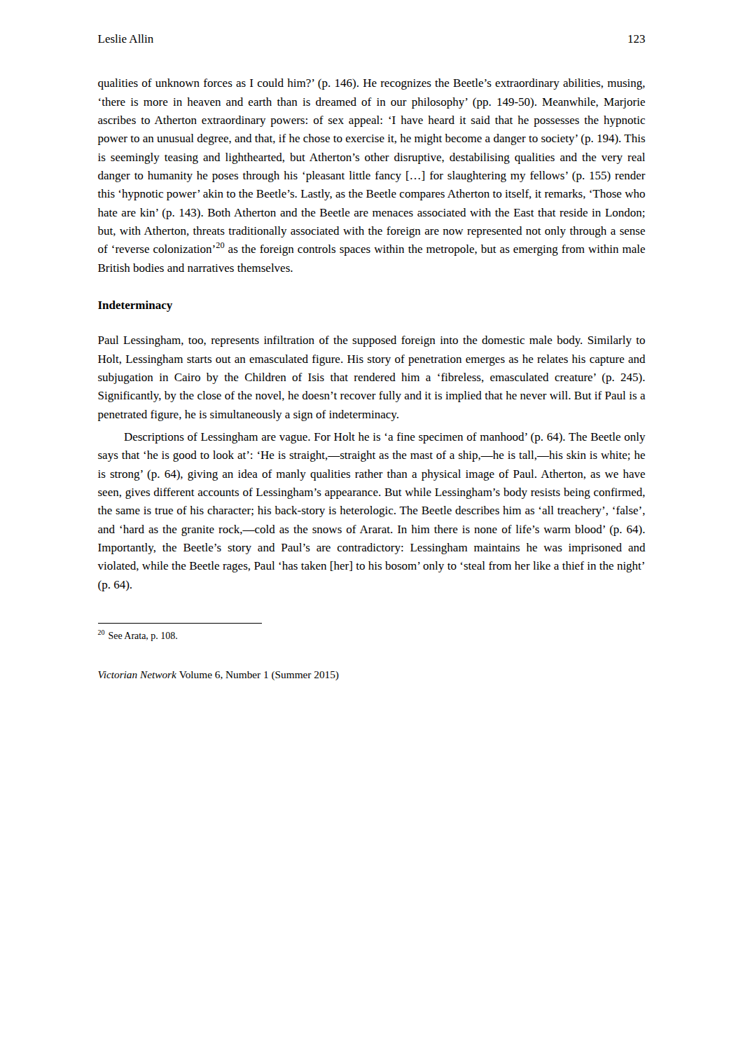Leslie Allin 123
qualities of unknown forces as I could him?’ (p. 146). He recognizes the Beetle’s extraordinary abilities, musing, ‘there is more in heaven and earth than is dreamed of in our philosophy’ (pp. 149-50). Meanwhile, Marjorie ascribes to Atherton extraordinary powers: of sex appeal: ‘I have heard it said that he possesses the hypnotic power to an unusual degree, and that, if he chose to exercise it, he might become a danger to society’ (p. 194). This is seemingly teasing and lighthearted, but Atherton’s other disruptive, destabilising qualities and the very real danger to humanity he poses through his ‘pleasant little fancy […] for slaughtering my fellows’ (p. 155) render this ‘hypnotic power’ akin to the Beetle’s. Lastly, as the Beetle compares Atherton to itself, it remarks, ‘Those who hate are kin’ (p. 143). Both Atherton and the Beetle are menaces associated with the East that reside in London; but, with Atherton, threats traditionally associated with the foreign are now represented not only through a sense of ‘reverse colonization’20 as the foreign controls spaces within the metropole, but as emerging from within male British bodies and narratives themselves.
Indeterminacy
Paul Lessingham, too, represents infiltration of the supposed foreign into the domestic male body. Similarly to Holt, Lessingham starts out an emasculated figure. His story of penetration emerges as he relates his capture and subjugation in Cairo by the Children of Isis that rendered him a ‘fibreless, emasculated creature’ (p. 245). Significantly, by the close of the novel, he doesn’t recover fully and it is implied that he never will. But if Paul is a penetrated figure, he is simultaneously a sign of indeterminacy.
Descriptions of Lessingham are vague. For Holt he is ‘a fine specimen of manhood’ (p. 64). The Beetle only says that ‘he is good to look at’: ‘He is straight,—straight as the mast of a ship,—he is tall,—his skin is white; he is strong’ (p. 64), giving an idea of manly qualities rather than a physical image of Paul. Atherton, as we have seen, gives different accounts of Lessingham’s appearance. But while Lessingham’s body resists being confirmed, the same is true of his character; his back-story is heterologic. The Beetle describes him as ‘all treachery’, ‘false’, and ‘hard as the granite rock,—cold as the snows of Ararat. In him there is none of life’s warm blood’ (p. 64). Importantly, the Beetle’s story and Paul’s are contradictory: Lessingham maintains he was imprisoned and violated, while the Beetle rages, Paul ‘has taken [her] to his bosom’ only to ‘steal from her like a thief in the night’ (p. 64).
20See Arata, p. 108.
Victorian Network Volume 6, Number 1 (Summer 2015)